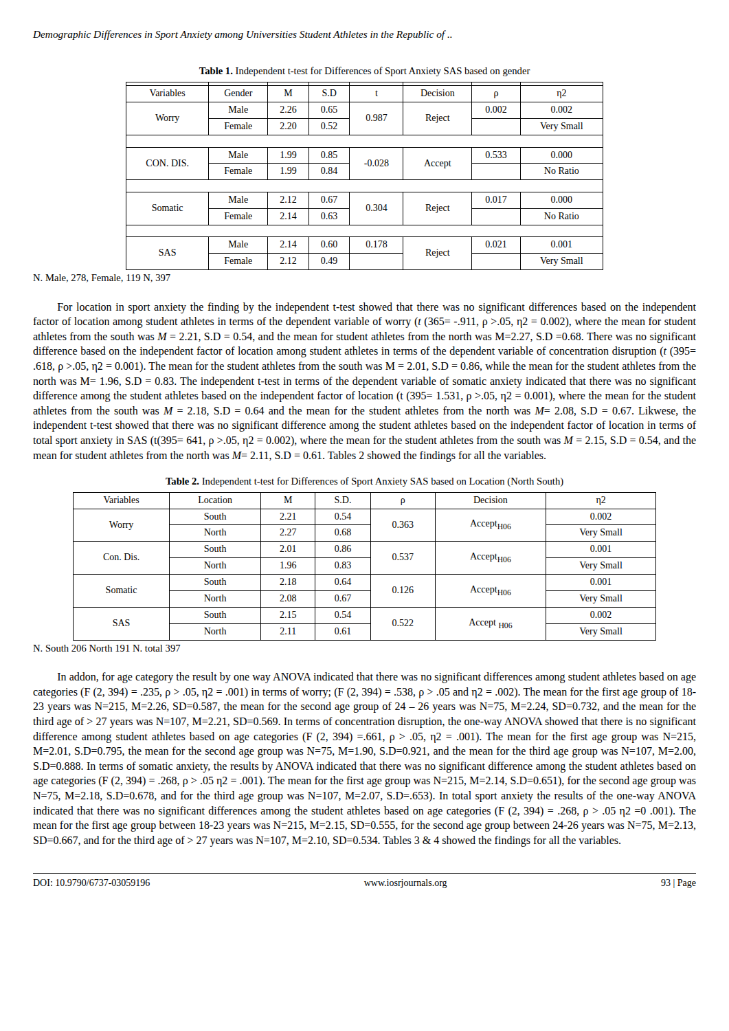Demographic Differences in Sport Anxiety among Universities Student Athletes in the Republic of ..
Table 1. Independent t-test for Differences of Sport Anxiety SAS based on gender
| Variables | Gender | M | S.D | t | Decision | ρ | η2 |
| Worry | Male | 2.26 | 0.65 | 0.987 | Reject | 0.002 | 0.002 |
| Female | 2.20 | 0.52 | | Very Small |
| CON. DIS. | Male | 1.99 | 0.85 | -0.028 | Accept | 0.533 | 0.000 |
| Female | 1.99 | 0.84 | | No Ratio |
| Somatic | Male | 2.12 | 0.67 | 0.304 | Reject | 0.017 | 0.000 |
| Female | 2.14 | 0.63 | | No Ratio |
| SAS | Male | 2.14 | 0.60 | 0.178 | Reject | 0.021 | 0.001 |
| Female | 2.12 | 0.49 | | | Very Small |
N. Male, 278, Female, 119 N, 397
For location in sport anxiety the finding by the independent t-test showed that there was no significant differences based on the independent factor of location among student athletes in terms of the dependent variable of worry (t (365= -.911, ρ >.05, η2 = 0.002), where the mean for student athletes from the south was M = 2.21, S.D = 0.54, and the mean for student athletes from the north was M=2.27, S.D =0.68. There was no significant difference based on the independent factor of location among student athletes in terms of the dependent variable of concentration disruption (t (395= .618, ρ >.05, η2 = 0.001). The mean for the student athletes from the south was M = 2.01, S.D = 0.86, while the mean for the student athletes from the north was M= 1.96, S.D = 0.83. The independent t-test in terms of the dependent variable of somatic anxiety indicated that there was no significant difference among the student athletes based on the independent factor of location (t (395= 1.531, ρ >.05, η2 = 0.001), where the mean for the student athletes from the south was M = 2.18, S.D = 0.64 and the mean for the student athletes from the north was M= 2.08, S.D = 0.67. Likwese, the independent t-test showed that there was no significant difference among the student athletes based on the independent factor of location in terms of total sport anxiety in SAS (t(395= 641, ρ >.05, η2 = 0.002), where the mean for the student athletes from the south was M = 2.15, S.D = 0.54, and the mean for student athletes from the north was M= 2.11, S.D = 0.61. Tables 2 showed the findings for all the variables.
Table 2. Independent t-test for Differences of Sport Anxiety SAS based on Location (North South)
| Variables | Location | M | S.D. | ρ | Decision | η2 |
| Worry | South | 2.21 | 0.54 | 0.363 | Accept H06 | 0.002 |
| North | 2.27 | 0.68 | Very Small |
| Con. Dis. | South | 2.01 | 0.86 | 0.537 | Accept H06 | 0.001 |
| North | 1.96 | 0.83 | Very Small |
| Somatic | South | 2.18 | 0.64 | 0.126 | Accept H06 | 0.001 |
| North | 2.08 | 0.67 | Very Small |
| SAS | South | 2.15 | 0.54 | 0.522 | Accept H06 | 0.002 |
| North | 2.11 | 0.61 | Very Small |
N. South 206 North 191 N. total 397
In addon, for age category the result by one way ANOVA indicated that there was no significant differences among student athletes based on age categories (F (2, 394) = .235, ρ > .05, η2 = .001) in terms of worry; (F (2, 394) = .538, ρ > .05 and η2 = .002). The mean for the first age group of 18-23 years was N=215, M=2.26, SD=0.587, the mean for the second age group of 24 – 26 years was N=75, M=2.24, SD=0.732, and the mean for the third age of > 27 years was N=107, M=2.21, SD=0.569. In terms of concentration disruption, the one-way ANOVA showed that there is no significant difference among student athletes based on age categories (F (2, 394) =.661, ρ > .05, η2 = .001). The mean for the first age group was N=215, M=2.01, S.D=0.795, the mean for the second age group was N=75, M=1.90, S.D=0.921, and the mean for the third age group was N=107, M=2.00, S.D=0.888. In terms of somatic anxiety, the results by ANOVA indicated that there was no significant difference among the student athletes based on age categories (F (2, 394) = .268, ρ > .05 η2 = .001). The mean for the first age group was N=215, M=2.14, S.D=0.651), for the second age group was N=75, M=2.18, S.D=0.678, and for the third age group was N=107, M=2.07, S.D=.653). In total sport anxiety the results of the one-way ANOVA indicated that there was no significant differences among the student athletes based on age categories (F (2, 394) = .268, ρ > .05 η2 =0 .001). The mean for the first age group between 18-23 years was N=215, M=2.15, SD=0.555, for the second age group between 24-26 years was N=75, M=2.13, SD=0.667, and for the third age of > 27 years was N=107, M=2.10, SD=0.534. Tables 3 & 4 showed the findings for all the variables.
DOI: 10.9790/6737-03059196 www.iosrjournals.org 93 | Page